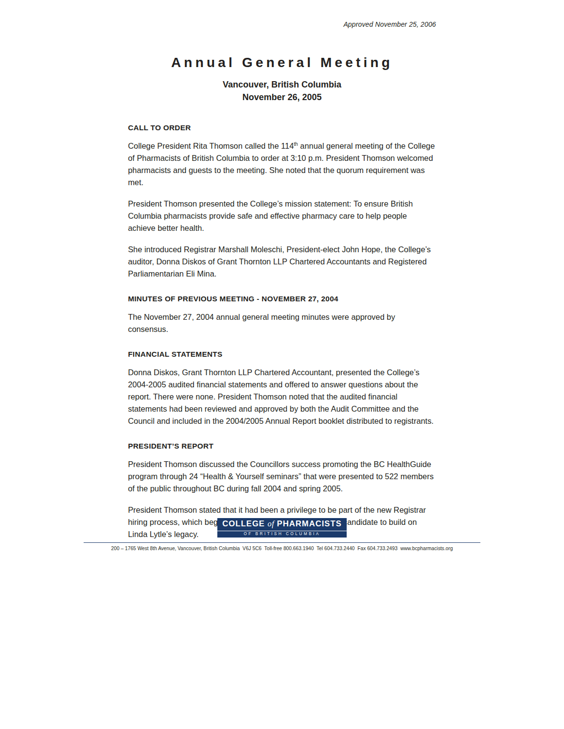Approved November 25, 2006
Annual General Meeting
Vancouver, British Columbia
November 26, 2005
CALL TO ORDER
College President Rita Thomson called the 114th annual general meeting of the College of Pharmacists of British Columbia to order at 3:10 p.m. President Thomson welcomed pharmacists and guests to the meeting. She noted that the quorum requirement was met.
President Thomson presented the College’s mission statement: To ensure British Columbia pharmacists provide safe and effective pharmacy care to help people achieve better health.
She introduced Registrar Marshall Moleschi, President-elect John Hope, the College’s auditor, Donna Diskos of Grant Thornton LLP Chartered Accountants and Registered Parliamentarian Eli Mina.
MINUTES OF PREVIOUS MEETING - NOVEMBER 27, 2004
The November 27, 2004 annual general meeting minutes were approved by consensus.
FINANCIAL STATEMENTS
Donna Diskos, Grant Thornton LLP Chartered Accountant, presented the College’s 2004-2005 audited financial statements and offered to answer questions about the report. There were none. President Thomson noted that the audited financial statements had been reviewed and approved by both the Audit Committee and the Council and included in the 2004/2005 Annual Report booklet distributed to registrants.
PRESIDENT’S REPORT
President Thomson discussed the Councillors success promoting the BC HealthGuide program through 24 “Health & Yourself seminars” that were presented to 522 members of the public throughout BC during fall 2004 and spring 2005.
President Thomson stated that it had been a privilege to be part of the new Registrar hiring process, which began in January 2005, to search for a candidate to build on Linda Lytle’s legacy.
COLLEGE of PHARMACISTS OF BRITISH COLUMBIA
200 – 1765 West 8th Avenue, Vancouver, British Columbia V6J 5C6 Toll-free 800.663.1940 Tel 604.733.2440 Fax 604.733.2493 www.bcpharmacists.org